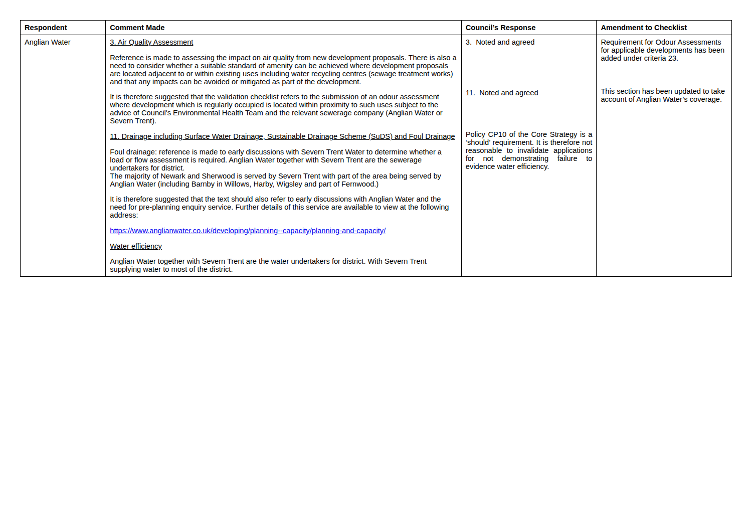| Respondent | Comment Made | Council’s Response | Amendment to Checklist |
| --- | --- | --- | --- |
| Anglian Water | 3. Air Quality Assessment Reference is made to assessing the impact on air quality from new development proposals. There is also a need to consider whether a suitable standard of amenity can be achieved where development proposals are located adjacent to or within existing uses including water recycling centres (sewage treatment works) and that any impacts can be avoided or mitigated as part of the development. It is therefore suggested that the validation checklist refers to the submission of an odour assessment where development which is regularly occupied is located within proximity to such uses subject to the advice of Council's Environmental Health Team and the relevant sewerage company (Anglian Water or Severn Trent). 11. Drainage including Surface Water Drainage, Sustainable Drainage Scheme (SuDS) and Foul Drainage Foul drainage: reference is made to early discussions with Severn Trent Water to determine whether a load or flow assessment is required. Anglian Water together with Severn Trent are the sewerage undertakers for district. The majority of Newark and Sherwood is served by Severn Trent with part of the area being served by Anglian Water (including Barnby in Willows, Harby, Wigsley and part of Fernwood.) It is therefore suggested that the text should also refer to early discussions with Anglian Water and the need for pre-planning enquiry service. Further details of this service are available to view at the following address: https://www.anglianwater.co.uk/developing/planning--capacity/planning-and-capacity/ Water efficiency Anglian Water together with Severn Trent are the water undertakers for district. With Severn Trent supplying water to most of the district. | 3. Noted and agreed 11. Noted and agreed Policy CP10 of the Core Strategy is a ‘should’ requirement. It is therefore not reasonable to invalidate applications for not demonstrating failure to evidence water efficiency. | Requirement for Odour Assessments for applicable developments has been added under criteria 23. This section has been updated to take account of Anglian Water’s coverage. |